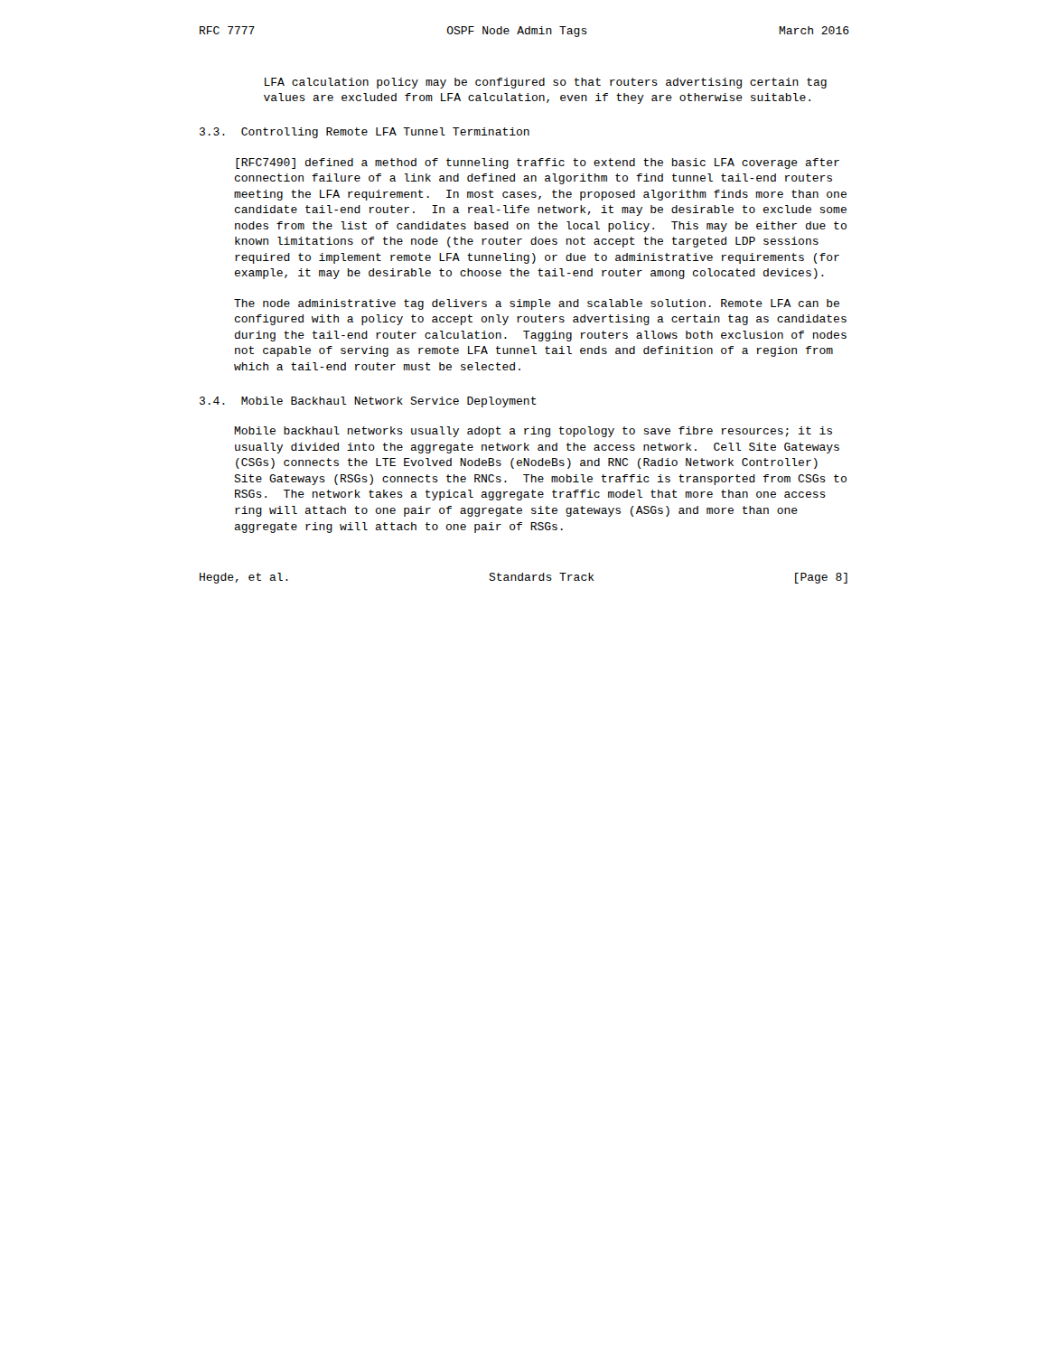RFC 7777 OSPF Node Admin Tags March 2016
LFA calculation policy may be configured so that routers advertising certain tag values are excluded from LFA calculation, even if they are otherwise suitable.
3.3. Controlling Remote LFA Tunnel Termination
[RFC7490] defined a method of tunneling traffic to extend the basic LFA coverage after connection failure of a link and defined an algorithm to find tunnel tail-end routers meeting the LFA requirement. In most cases, the proposed algorithm finds more than one candidate tail-end router. In a real-life network, it may be desirable to exclude some nodes from the list of candidates based on the local policy. This may be either due to known limitations of the node (the router does not accept the targeted LDP sessions required to implement remote LFA tunneling) or due to administrative requirements (for example, it may be desirable to choose the tail-end router among colocated devices).
The node administrative tag delivers a simple and scalable solution. Remote LFA can be configured with a policy to accept only routers advertising a certain tag as candidates during the tail-end router calculation. Tagging routers allows both exclusion of nodes not capable of serving as remote LFA tunnel tail ends and definition of a region from which a tail-end router must be selected.
3.4. Mobile Backhaul Network Service Deployment
Mobile backhaul networks usually adopt a ring topology to save fibre resources; it is usually divided into the aggregate network and the access network. Cell Site Gateways (CSGs) connects the LTE Evolved NodeBs (eNodeBs) and RNC (Radio Network Controller) Site Gateways (RSGs) connects the RNCs. The mobile traffic is transported from CSGs to RSGs. The network takes a typical aggregate traffic model that more than one access ring will attach to one pair of aggregate site gateways (ASGs) and more than one aggregate ring will attach to one pair of RSGs.
Hegde, et al. Standards Track [Page 8]